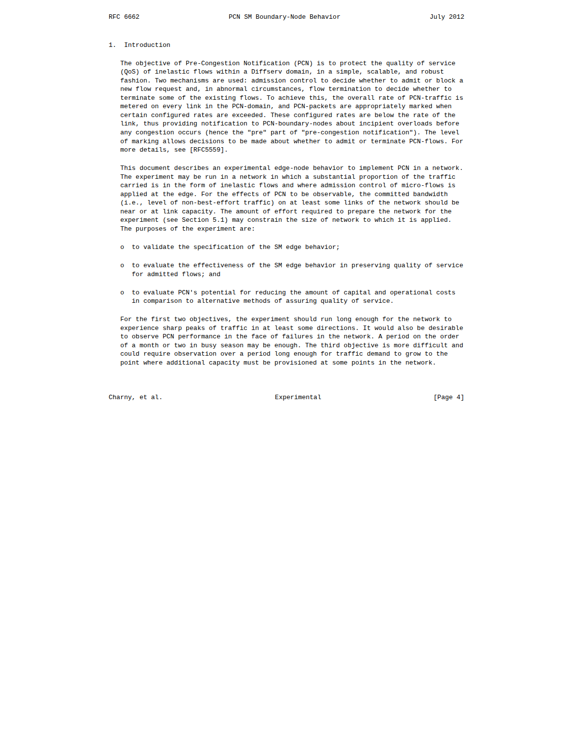RFC 6662 PCN SM Boundary-Node Behavior July 2012
1. Introduction
The objective of Pre-Congestion Notification (PCN) is to protect the quality of service (QoS) of inelastic flows within a Diffserv domain, in a simple, scalable, and robust fashion. Two mechanisms are used: admission control to decide whether to admit or block a new flow request and, in abnormal circumstances, flow termination to decide whether to terminate some of the existing flows. To achieve this, the overall rate of PCN-traffic is metered on every link in the PCN-domain, and PCN-packets are appropriately marked when certain configured rates are exceeded. These configured rates are below the rate of the link, thus providing notification to PCN-boundary-nodes about incipient overloads before any congestion occurs (hence the "pre" part of "pre-congestion notification"). The level of marking allows decisions to be made about whether to admit or terminate PCN-flows. For more details, see [RFC5559].
This document describes an experimental edge-node behavior to implement PCN in a network. The experiment may be run in a network in which a substantial proportion of the traffic carried is in the form of inelastic flows and where admission control of micro-flows is applied at the edge. For the effects of PCN to be observable, the committed bandwidth (i.e., level of non-best-effort traffic) on at least some links of the network should be near or at link capacity. The amount of effort required to prepare the network for the experiment (see Section 5.1) may constrain the size of network to which it is applied. The purposes of the experiment are:
to validate the specification of the SM edge behavior;
to evaluate the effectiveness of the SM edge behavior in preserving quality of service for admitted flows; and
to evaluate PCN's potential for reducing the amount of capital and operational costs in comparison to alternative methods of assuring quality of service.
For the first two objectives, the experiment should run long enough for the network to experience sharp peaks of traffic in at least some directions. It would also be desirable to observe PCN performance in the face of failures in the network. A period on the order of a month or two in busy season may be enough. The third objective is more difficult and could require observation over a period long enough for traffic demand to grow to the point where additional capacity must be provisioned at some points in the network.
Charny, et al. Experimental [Page 4]